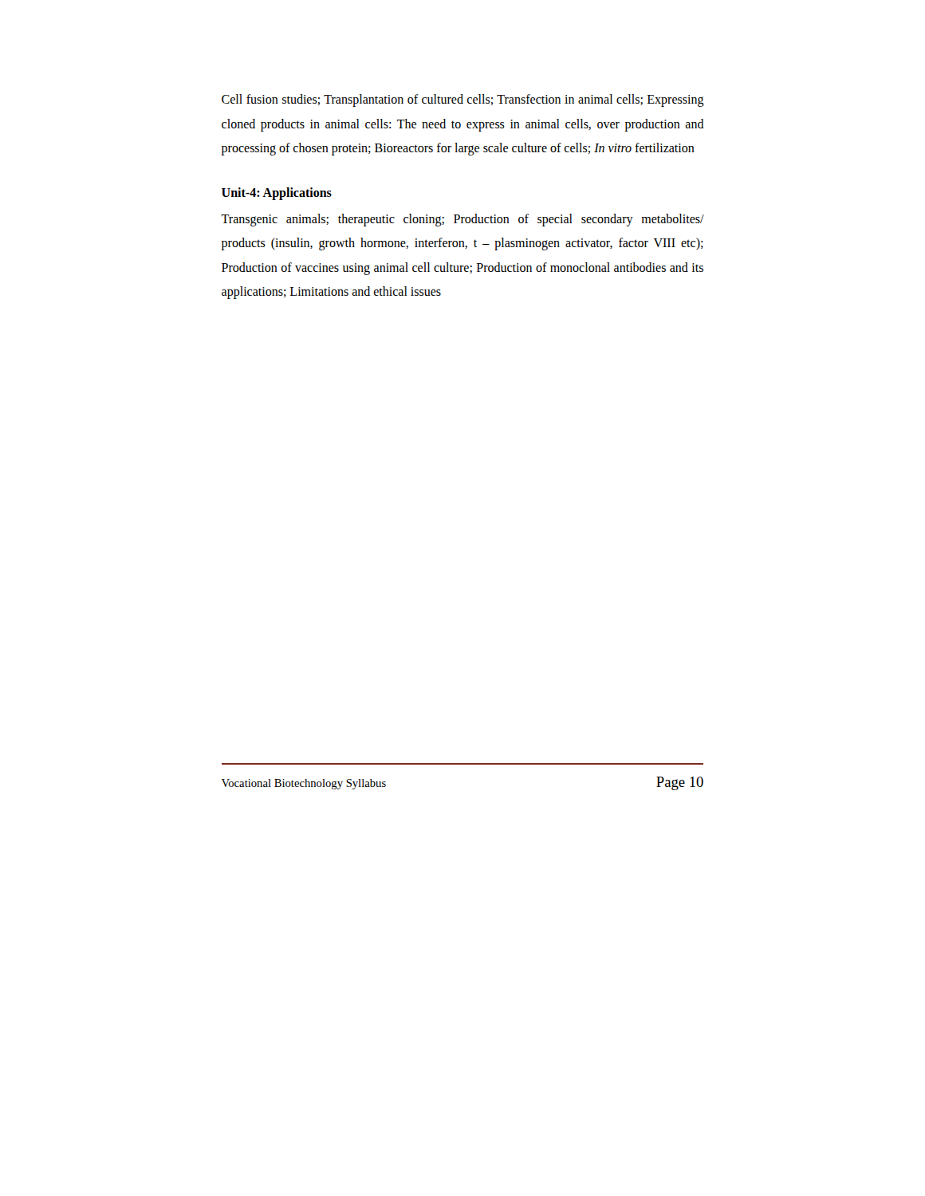Cell fusion studies; Transplantation of cultured cells; Transfection in animal cells; Expressing cloned products in animal cells: The need to express in animal cells, over production and processing of chosen protein; Bioreactors for large scale culture of cells; In vitro fertilization
Unit-4: Applications
Transgenic animals; therapeutic cloning; Production of special secondary metabolites/ products (insulin, growth hormone, interferon, t – plasminogen activator, factor VIII etc); Production of vaccines using animal cell culture; Production of monoclonal antibodies and its applications; Limitations and ethical issues
Vocational Biotechnology Syllabus Page 10